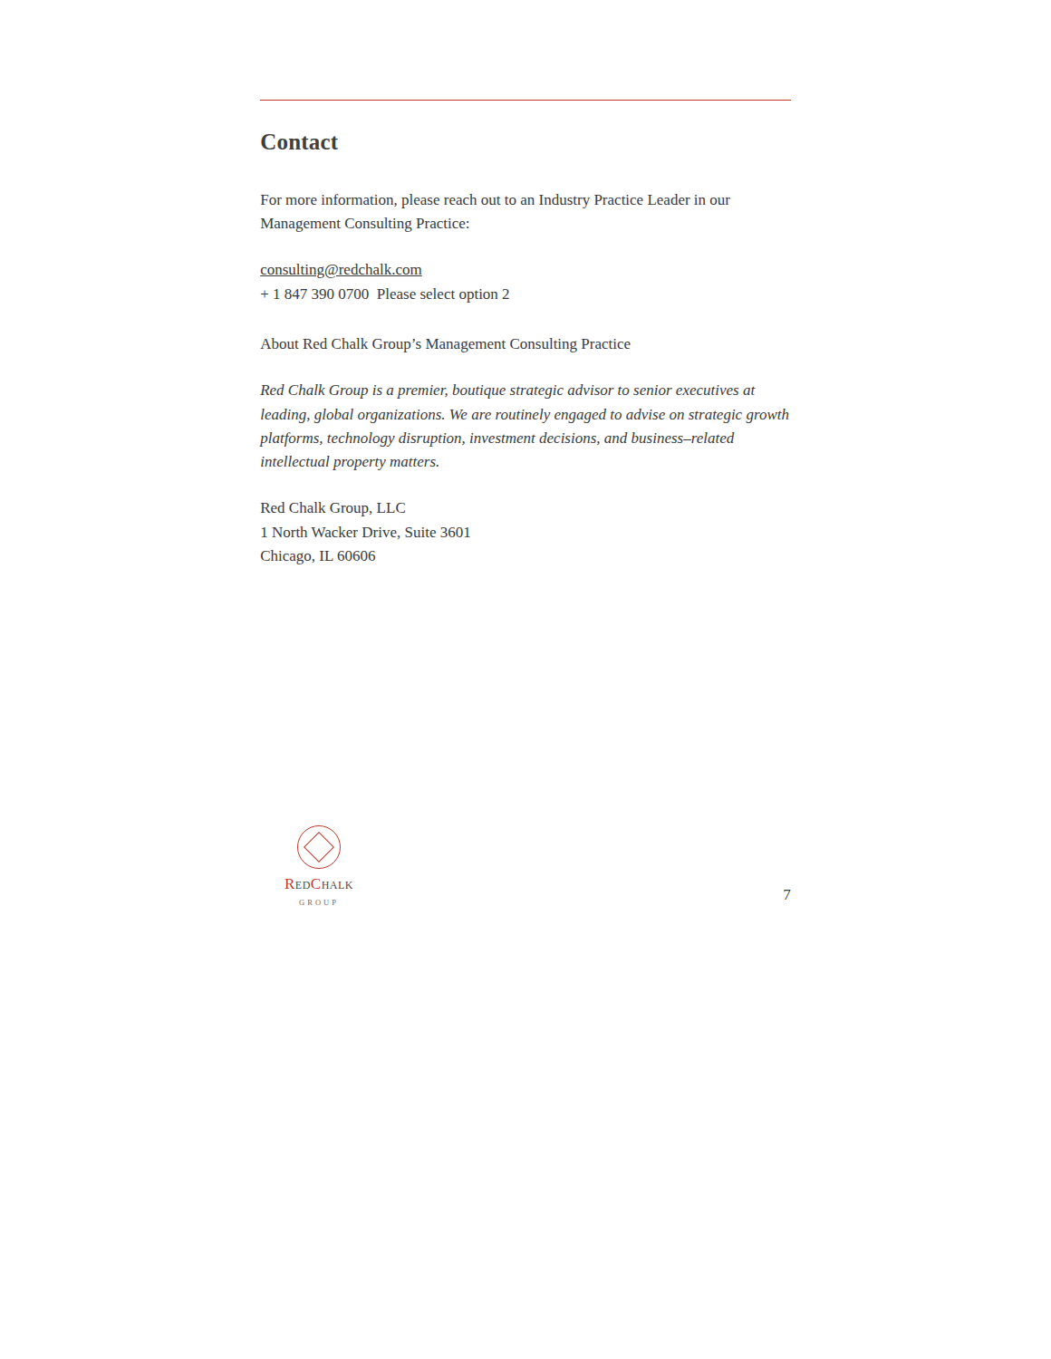Contact
For more information, please reach out to an Industry Practice Leader in our Management Consulting Practice:
consulting@redchalk.com
+ 1 847 390 0700 Please select option 2
About Red Chalk Group’s Management Consulting Practice
Red Chalk Group is a premier, boutique strategic advisor to senior executives at leading, global organizations. We are routinely engaged to advise on strategic growth platforms, technology disruption, investment decisions, and business–related intellectual property matters.
Red Chalk Group, LLC
1 North Wacker Drive, Suite 3601
Chicago, IL 60606
RedChalk
GROUP
7